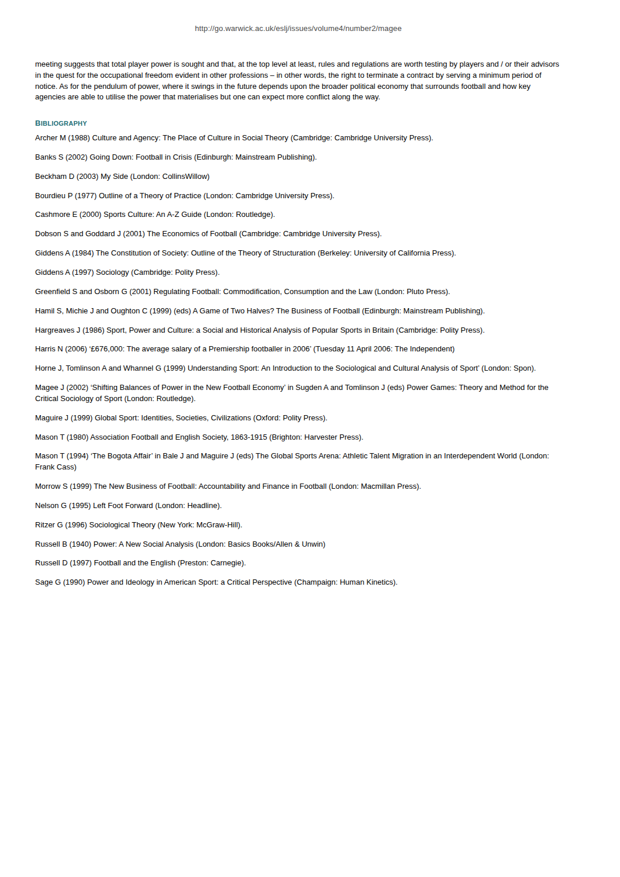http://go.warwick.ac.uk/eslj/issues/volume4/number2/magee
meeting suggests that total player power is sought and that, at the top level at least, rules and regulations are worth testing by players and / or their advisors in the quest for the occupational freedom evident in other professions – in other words, the right to terminate a contract by serving a minimum period of notice. As for the pendulum of power, where it swings in the future depends upon the broader political economy that surrounds football and how key agencies are able to utilise the power that materialises but one can expect more conflict along the way.
BIBLIOGRAPHY
Archer M (1988) Culture and Agency: The Place of Culture in Social Theory (Cambridge: Cambridge University Press).
Banks S (2002) Going Down: Football in Crisis (Edinburgh: Mainstream Publishing).
Beckham D (2003) My Side (London: CollinsWillow)
Bourdieu P (1977) Outline of a Theory of Practice (London: Cambridge University Press).
Cashmore E (2000) Sports Culture: An A-Z Guide (London: Routledge).
Dobson S and Goddard J (2001) The Economics of Football (Cambridge: Cambridge University Press).
Giddens A (1984) The Constitution of Society: Outline of the Theory of Structuration (Berkeley: University of California Press).
Giddens A (1997) Sociology (Cambridge: Polity Press).
Greenfield S and Osborn G (2001) Regulating Football: Commodification, Consumption and the Law (London: Pluto Press).
Hamil S, Michie J and Oughton C (1999) (eds) A Game of Two Halves? The Business of Football (Edinburgh: Mainstream Publishing).
Hargreaves J (1986) Sport, Power and Culture: a Social and Historical Analysis of Popular Sports in Britain (Cambridge: Polity Press).
Harris N (2006) ‘£676,000: The average salary of a Premiership footballer in 2006’ (Tuesday 11 April 2006: The Independent)
Horne J, Tomlinson A and Whannel G (1999) Understanding Sport: An Introduction to the Sociological and Cultural Analysis of Sport’ (London: Spon).
Magee J (2002) ‘Shifting Balances of Power in the New Football Economy’ in Sugden A and Tomlinson J (eds) Power Games: Theory and Method for the Critical Sociology of Sport (London: Routledge).
Maguire J (1999) Global Sport: Identities, Societies, Civilizations (Oxford: Polity Press).
Mason T (1980) Association Football and English Society, 1863-1915 (Brighton: Harvester Press).
Mason T (1994) ‘The Bogota Affair’ in Bale J and Maguire J (eds) The Global Sports Arena: Athletic Talent Migration in an Interdependent World (London: Frank Cass)
Morrow S (1999) The New Business of Football: Accountability and Finance in Football (London: Macmillan Press).
Nelson G (1995) Left Foot Forward (London: Headline).
Ritzer G (1996) Sociological Theory (New York: McGraw-Hill).
Russell B (1940) Power: A New Social Analysis (London: Basics Books/Allen & Unwin)
Russell D (1997) Football and the English (Preston: Carnegie).
Sage G (1990) Power and Ideology in American Sport: a Critical Perspective (Champaign: Human Kinetics).